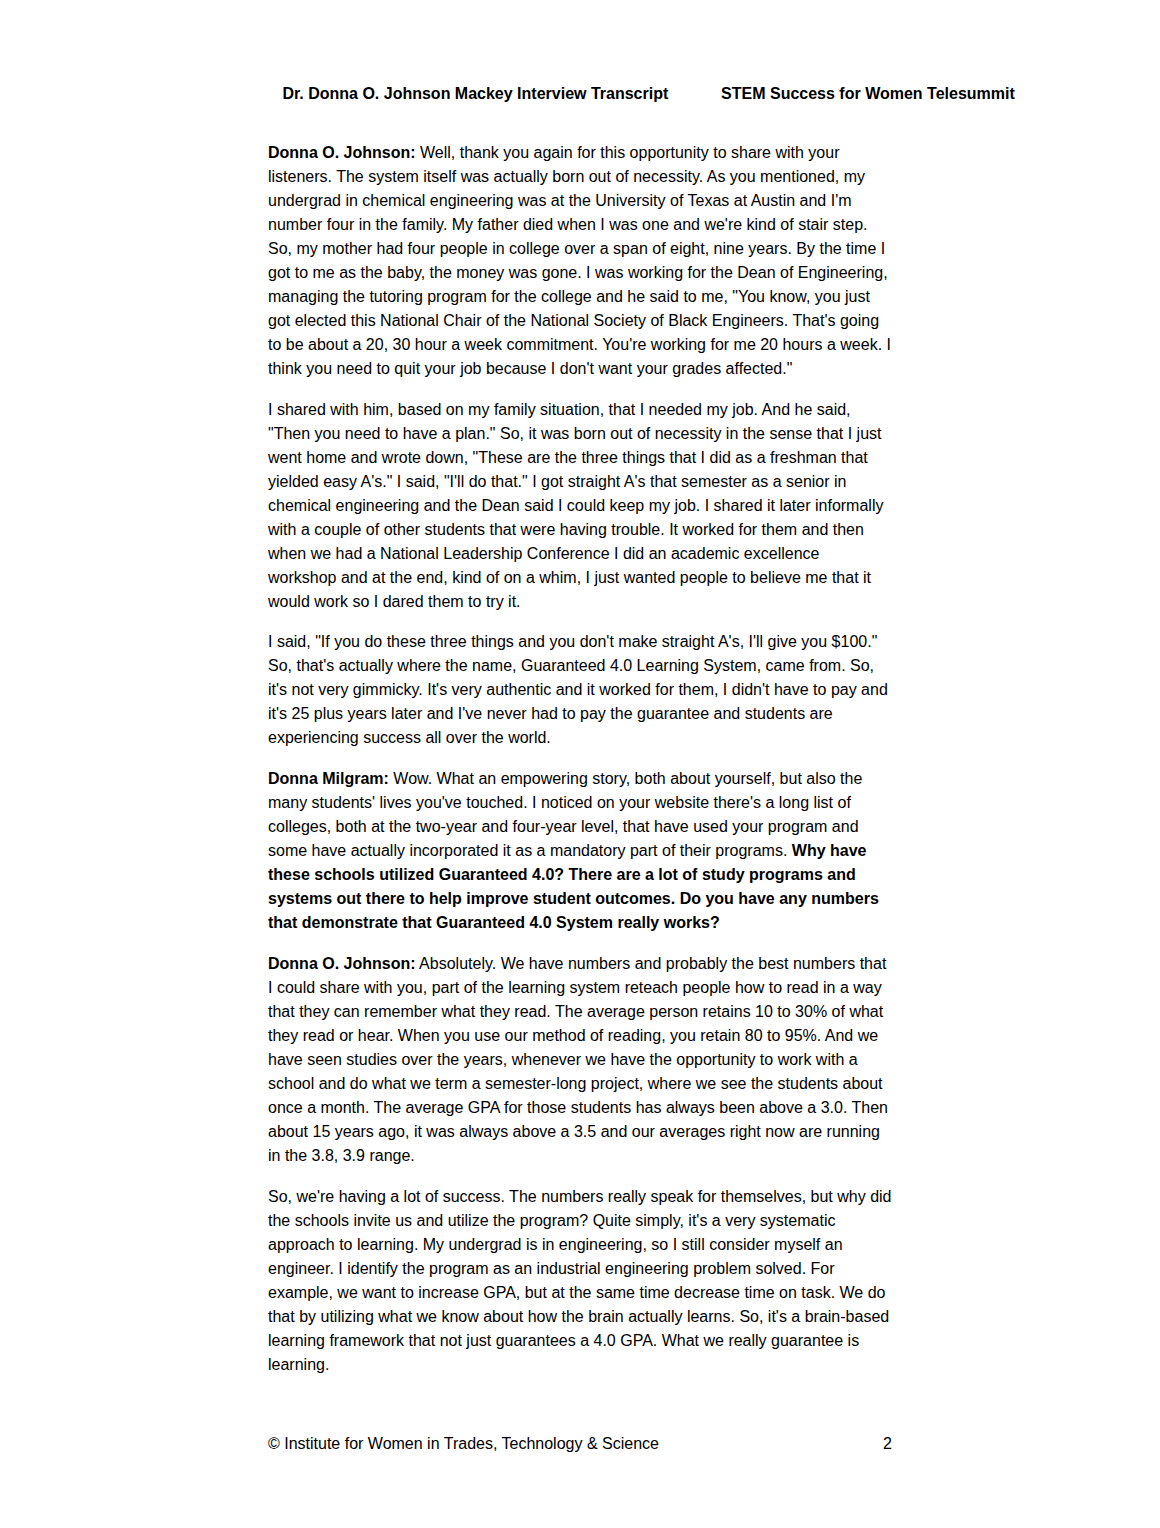Dr. Donna O. Johnson Mackey Interview Transcript STEM Success for Women Telesummit
Donna O. Johnson: Well, thank you again for this opportunity to share with your listeners. The system itself was actually born out of necessity. As you mentioned, my undergrad in chemical engineering was at the University of Texas at Austin and I'm number four in the family. My father died when I was one and we're kind of stair step. So, my mother had four people in college over a span of eight, nine years. By the time I got to me as the baby, the money was gone. I was working for the Dean of Engineering, managing the tutoring program for the college and he said to me, "You know, you just got elected this National Chair of the National Society of Black Engineers. That's going to be about a 20, 30 hour a week commitment. You're working for me 20 hours a week. I think you need to quit your job because I don't want your grades affected."
I shared with him, based on my family situation, that I needed my job. And he said, "Then you need to have a plan." So, it was born out of necessity in the sense that I just went home and wrote down, "These are the three things that I did as a freshman that yielded easy A's." I said, "I'll do that." I got straight A's that semester as a senior in chemical engineering and the Dean said I could keep my job. I shared it later informally with a couple of other students that were having trouble. It worked for them and then when we had a National Leadership Conference I did an academic excellence workshop and at the end, kind of on a whim, I just wanted people to believe me that it would work so I dared them to try it.
I said, "If you do these three things and you don't make straight A's, I'll give you $100." So, that's actually where the name, Guaranteed 4.0 Learning System, came from. So, it's not very gimmicky. It's very authentic and it worked for them, I didn't have to pay and it's 25 plus years later and I've never had to pay the guarantee and students are experiencing success all over the world.
Donna Milgram: Wow. What an empowering story, both about yourself, but also the many students' lives you've touched. I noticed on your website there's a long list of colleges, both at the two-year and four-year level, that have used your program and some have actually incorporated it as a mandatory part of their programs. Why have these schools utilized Guaranteed 4.0? There are a lot of study programs and systems out there to help improve student outcomes. Do you have any numbers that demonstrate that Guaranteed 4.0 System really works?
Donna O. Johnson: Absolutely. We have numbers and probably the best numbers that I could share with you, part of the learning system reteach people how to read in a way that they can remember what they read. The average person retains 10 to 30% of what they read or hear. When you use our method of reading, you retain 80 to 95%. And we have seen studies over the years, whenever we have the opportunity to work with a school and do what we term a semester-long project, where we see the students about once a month. The average GPA for those students has always been above a 3.0. Then about 15 years ago, it was always above a 3.5 and our averages right now are running in the 3.8, 3.9 range.
So, we're having a lot of success. The numbers really speak for themselves, but why did the schools invite us and utilize the program? Quite simply, it's a very systematic approach to learning. My undergrad is in engineering, so I still consider myself an engineer. I identify the program as an industrial engineering problem solved. For example, we want to increase GPA, but at the same time decrease time on task. We do that by utilizing what we know about how the brain actually learns. So, it's a brain-based learning framework that not just guarantees a 4.0 GPA. What we really guarantee is learning.
© Institute for Women in Trades, Technology & Science 2